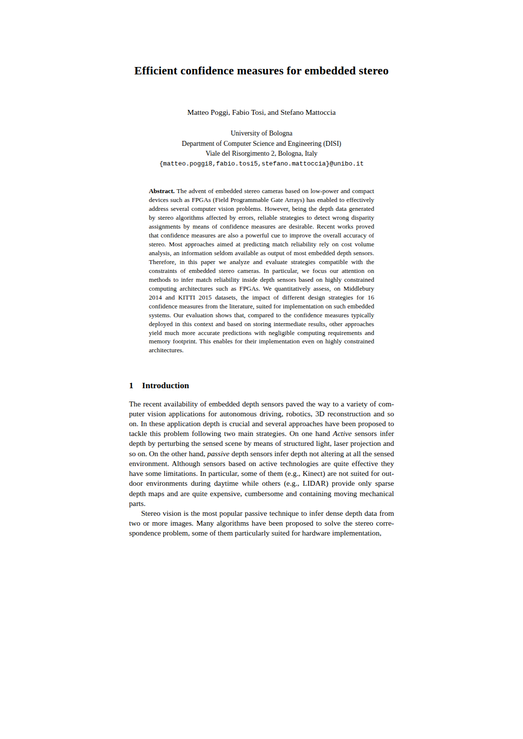Efficient confidence measures for embedded stereo
Matteo Poggi, Fabio Tosi, and Stefano Mattoccia
University of Bologna
Department of Computer Science and Engineering (DISI)
Viale del Risorgimento 2, Bologna, Italy
{matteo.poggi8,fabio.tosi5,stefano.mattoccia}@unibo.it
Abstract. The advent of embedded stereo cameras based on low-power and compact devices such as FPGAs (Field Programmable Gate Arrays) has enabled to effectively address several computer vision problems. However, being the depth data generated by stereo algorithms affected by errors, reliable strategies to detect wrong disparity assignments by means of confidence measures are desirable. Recent works proved that confidence measures are also a powerful cue to improve the overall accuracy of stereo. Most approaches aimed at predicting match reliability rely on cost volume analysis, an information seldom available as output of most embedded depth sensors. Therefore, in this paper we analyze and evaluate strategies compatible with the constraints of embedded stereo cameras. In particular, we focus our attention on methods to infer match reliability inside depth sensors based on highly constrained computing architectures such as FPGAs. We quantitatively assess, on Middlebury 2014 and KITTI 2015 datasets, the impact of different design strategies for 16 confidence measures from the literature, suited for implementation on such embedded systems. Our evaluation shows that, compared to the confidence measures typically deployed in this context and based on storing intermediate results, other approaches yield much more accurate predictions with negligible computing requirements and memory footprint. This enables for their implementation even on highly constrained architectures.
1 Introduction
The recent availability of embedded depth sensors paved the way to a variety of computer vision applications for autonomous driving, robotics, 3D reconstruction and so on. In these application depth is crucial and several approaches have been proposed to tackle this problem following two main strategies. On one hand Active sensors infer depth by perturbing the sensed scene by means of structured light, laser projection and so on. On the other hand, passive depth sensors infer depth not altering at all the sensed environment. Although sensors based on active technologies are quite effective they have some limitations. In particular, some of them (e.g., Kinect) are not suited for outdoor environments during daytime while others (e.g., LIDAR) provide only sparse depth maps and are quite expensive, cumbersome and containing moving mechanical parts.
Stereo vision is the most popular passive technique to infer dense depth data from two or more images. Many algorithms have been proposed to solve the stereo correspondence problem, some of them particularly suited for hardware implementation,